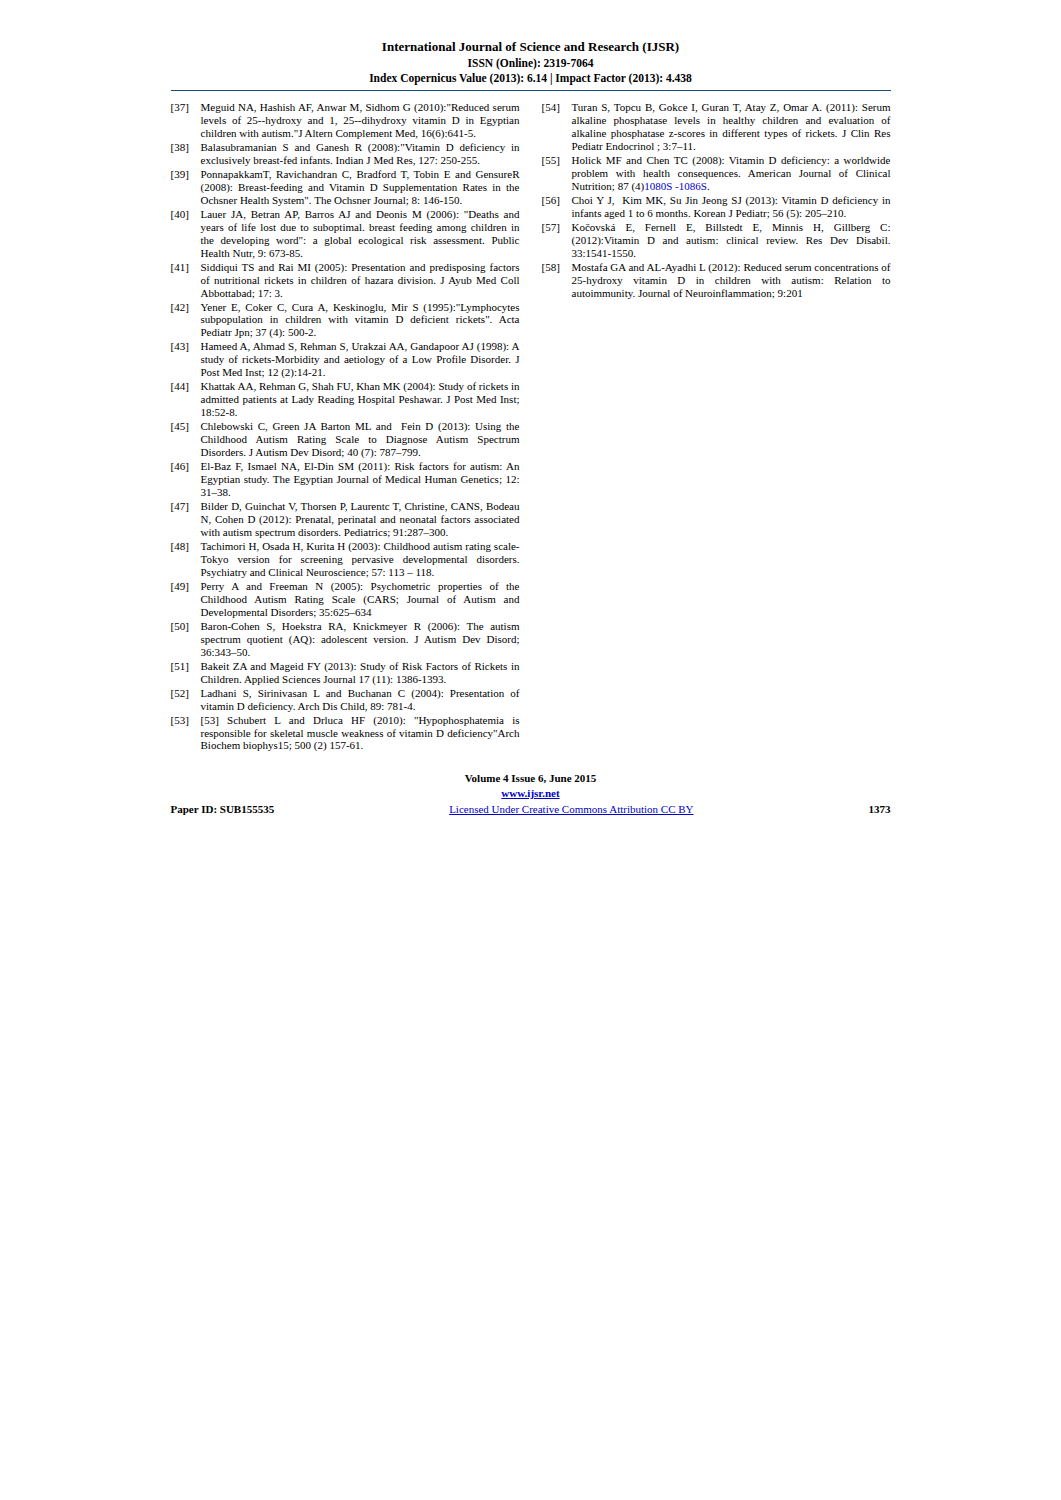International Journal of Science and Research (IJSR)
ISSN (Online): 2319-7064
Index Copernicus Value (2013): 6.14 | Impact Factor (2013): 4.438
[37] Meguid NA, Hashish AF, Anwar M, Sidhom G (2010):"Reduced serum levels of 25--hydroxy and 1, 25--dihydroxy vitamin D in Egyptian children with autism."J Altern Complement Med, 16(6):641-5.
[38] Balasubramanian S and Ganesh R (2008):"Vitamin D deficiency in exclusively breast-fed infants. Indian J Med Res, 127: 250-255.
[39] PonnapakkamT, Ravichandran C, Bradford T, Tobin E and GensureR (2008): Breast-feeding and Vitamin D Supplementation Rates in the Ochsner Health System". The Ochsner Journal; 8: 146-150.
[40] Lauer JA, Betran AP, Barros AJ and Deonis M (2006): "Deaths and years of life lost due to suboptimal. breast feeding among children in the developing word": a global ecological risk assessment. Public Health Nutr, 9: 673-85.
[41] Siddiqui TS and Rai MI (2005): Presentation and predisposing factors of nutritional rickets in children of hazara division. J Ayub Med Coll Abbottabad; 17: 3.
[42] Yener E, Coker C, Cura A, Keskinoglu, Mir S (1995):"Lymphocytes subpopulation in children with vitamin D deficient rickets". Acta Pediatr Jpn; 37 (4): 500-2.
[43] Hameed A, Ahmad S, Rehman S, Urakzai AA, Gandapoor AJ (1998): A study of rickets-Morbidity and aetiology of a Low Profile Disorder. J Post Med Inst; 12 (2):14-21.
[44] Khattak AA, Rehman G, Shah FU, Khan MK (2004): Study of rickets in admitted patients at Lady Reading Hospital Peshawar. J Post Med Inst; 18:52-8.
[45] Chlebowski C, Green JA Barton ML and Fein D (2013): Using the Childhood Autism Rating Scale to Diagnose Autism Spectrum Disorders. J Autism Dev Disord; 40 (7): 787–799.
[46] El-Baz F, Ismael NA, El-Din SM (2011): Risk factors for autism: An Egyptian study. The Egyptian Journal of Medical Human Genetics; 12: 31–38.
[47] Bilder D, Guinchat V, Thorsen P, Laurentc T, Christine, CANS, Bodeau N, Cohen D (2012): Prenatal, perinatal and neonatal factors associated with autism spectrum disorders. Pediatrics; 91:287–300.
[48] Tachimori H, Osada H, Kurita H (2003): Childhood autism rating scale-Tokyo version for screening pervasive developmental disorders. Psychiatry and Clinical Neuroscience; 57: 113 – 118.
[49] Perry A and Freeman N (2005): Psychometric properties of the Childhood Autism Rating Scale (CARS; Journal of Autism and Developmental Disorders; 35:625–634
[50] Baron-Cohen S, Hoekstra RA, Knickmeyer R (2006): The autism spectrum quotient (AQ): adolescent version. J Autism Dev Disord; 36:343–50.
[51] Bakeit ZA and Mageid FY (2013): Study of Risk Factors of Rickets in Children. Applied Sciences Journal 17 (11): 1386-1393.
[52] Ladhani S, Sirinivasan L and Buchanan C (2004): Presentation of vitamin D deficiency. Arch Dis Child, 89: 781-4.
[53][53] Schubert L and Drluca HF (2010): "Hypophosphatemia is responsible for skeletal muscle weakness of vitamin D deficiency"Arch Biochem biophys15; 500 (2) 157-61.
[54] Turan S, Topcu B, Gokce I, Guran T, Atay Z, Omar A. (2011): Serum alkaline phosphatase levels in healthy children and evaluation of alkaline phosphatase z-scores in different types of rickets. J Clin Res Pediatr Endocrinol ; 3:7–11.
[55] Holick MF and Chen TC (2008): Vitamin D deficiency: a worldwide problem with health consequences. American Journal of Clinical Nutrition; 87 (4)1080S -1086S.
[56] Choi Y J, Kim MK, Su Jin Jeong SJ (2013): Vitamin D deficiency in infants aged 1 to 6 months. Korean J Pediatr; 56 (5): 205–210.
[57] Kočovská E, Fernell E, Billstedt E, Minnis H, Gillberg C: (2012):Vitamin D and autism: clinical review. Res Dev Disabil. 33:1541-1550.
[58] Mostafa GA and AL-Ayadhi L (2012): Reduced serum concentrations of 25-hydroxy vitamin D in children with autism: Relation to autoimmunity. Journal of Neuroinflammation; 9:201
Volume 4 Issue 6, June 2015
www.ijsr.net
Paper ID: SUB155535
Licensed Under Creative Commons Attribution CC BY
1373